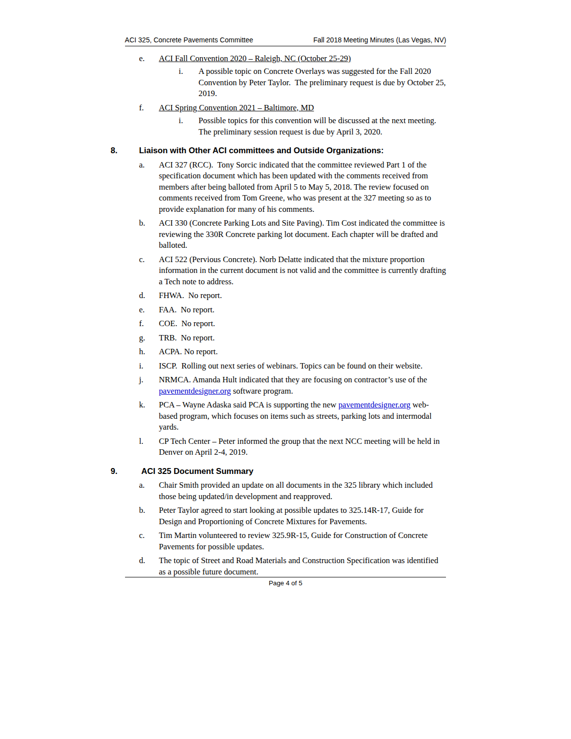ACI 325, Concrete Pavements Committee
Fall 2018 Meeting Minutes (Las Vegas, NV)
e. ACI Fall Convention 2020 – Raleigh, NC (October 25-29)
i. A possible topic on Concrete Overlays was suggested for the Fall 2020 Convention by Peter Taylor. The preliminary request is due by October 25, 2019.
f. ACI Spring Convention 2021 – Baltimore, MD
i. Possible topics for this convention will be discussed at the next meeting. The preliminary session request is due by April 3, 2020.
8. Liaison with Other ACI committees and Outside Organizations:
a. ACI 327 (RCC). Tony Sorcic indicated that the committee reviewed Part 1 of the specification document which has been updated with the comments received from members after being balloted from April 5 to May 5, 2018. The review focused on comments received from Tom Greene, who was present at the 327 meeting so as to provide explanation for many of his comments.
b. ACI 330 (Concrete Parking Lots and Site Paving). Tim Cost indicated the committee is reviewing the 330R Concrete parking lot document. Each chapter will be drafted and balloted.
c. ACI 522 (Pervious Concrete). Norb Delatte indicated that the mixture proportion information in the current document is not valid and the committee is currently drafting a Tech note to address.
d. FHWA. No report.
e. FAA. No report.
f. COE. No report.
g. TRB. No report.
h. ACPA. No report.
i. ISCP. Rolling out next series of webinars. Topics can be found on their website.
j. NRMCA. Amanda Hult indicated that they are focusing on contractor’s use of the pavementdesigner.org software program.
k. PCA – Wayne Adaska said PCA is supporting the new pavementdesigner.org web-based program, which focuses on items such as streets, parking lots and intermodal yards.
l. CP Tech Center – Peter informed the group that the next NCC meeting will be held in Denver on April 2-4, 2019.
9. ACI 325 Document Summary
a. Chair Smith provided an update on all documents in the 325 library which included those being updated/in development and reapproved.
b. Peter Taylor agreed to start looking at possible updates to 325.14R-17, Guide for Design and Proportioning of Concrete Mixtures for Pavements.
c. Tim Martin volunteered to review 325.9R-15, Guide for Construction of Concrete Pavements for possible updates.
d. The topic of Street and Road Materials and Construction Specification was identified as a possible future document.
Page 4 of 5